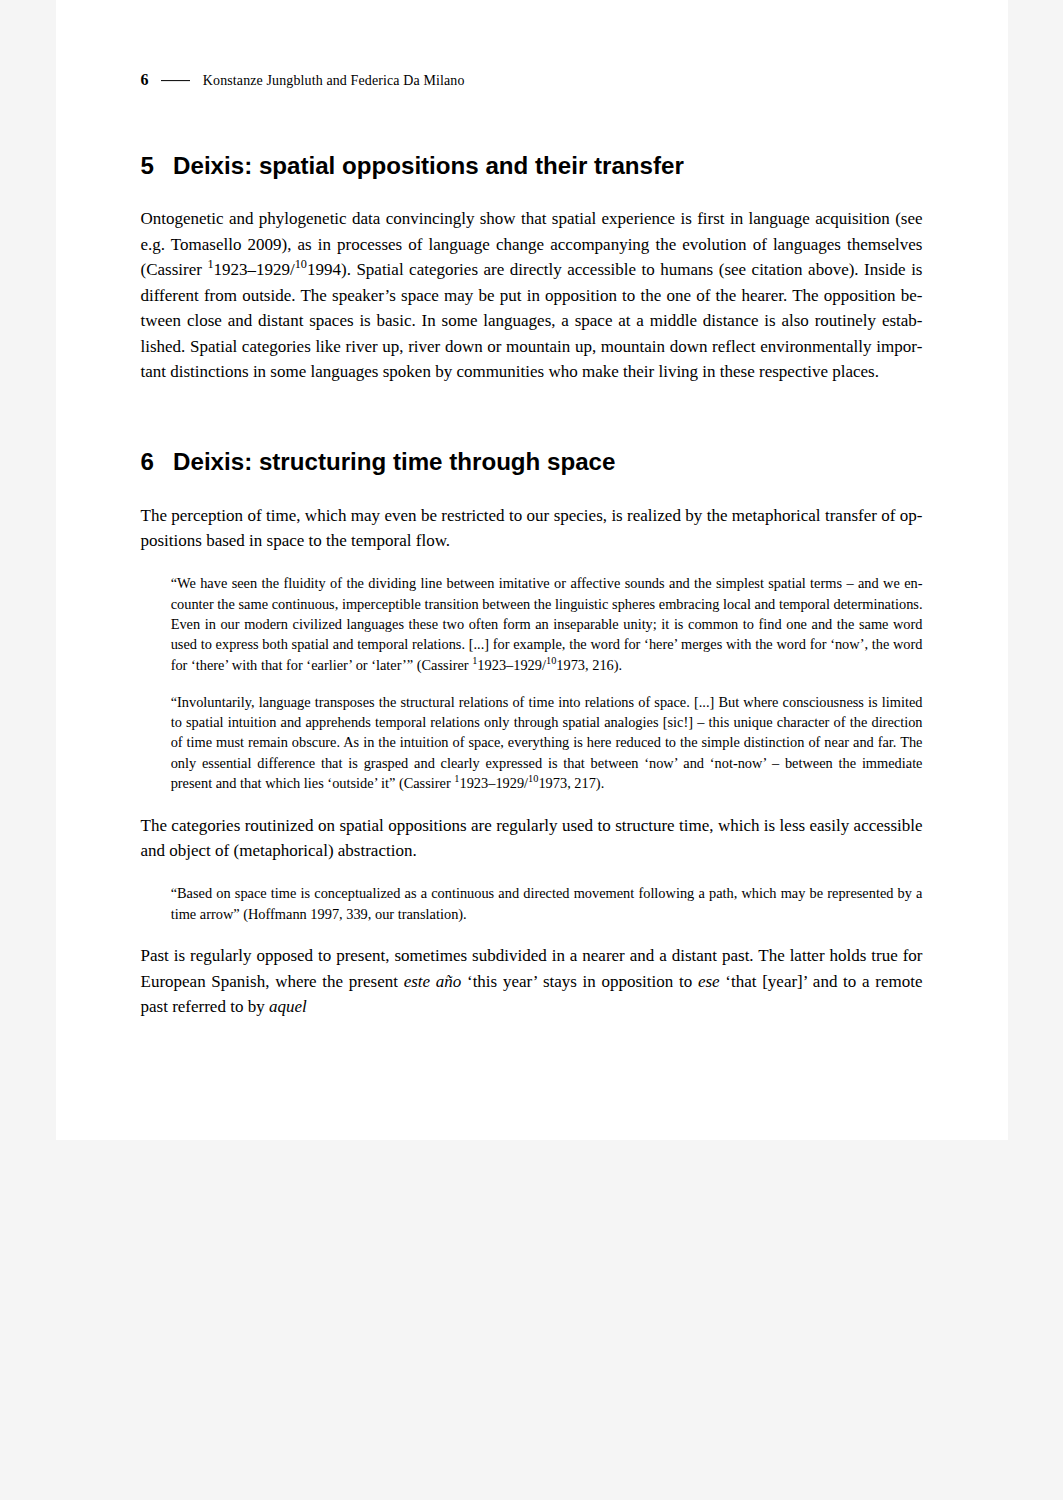6 Konstanze Jungbluth and Federica Da Milano
5 Deixis: spatial oppositions and their transfer
Ontogenetic and phylogenetic data convincingly show that spatial experience is first in language acquisition (see e.g. Tomasello 2009), as in processes of language change accompanying the evolution of languages themselves (Cassirer 11923–1929/101994). Spatial categories are directly accessible to humans (see citation above). Inside is different from outside. The speaker’s space may be put in opposition to the one of the hearer. The opposition between close and distant spaces is basic. In some languages, a space at a middle distance is also routinely established. Spatial categories like river up, river down or mountain up, mountain down reflect environmentally important distinctions in some languages spoken by communities who make their living in these respective places.
6 Deixis: structuring time through space
The perception of time, which may even be restricted to our species, is realized by the metaphorical transfer of oppositions based in space to the temporal flow.
“We have seen the fluidity of the dividing line between imitative or affective sounds and the simplest spatial terms – and we encounter the same continuous, imperceptible transition between the linguistic spheres embracing local and temporal determinations. Even in our modern civilized languages these two often form an inseparable unity; it is common to find one and the same word used to express both spatial and temporal relations. [...] for example, the word for ‘here’ merges with the word for ‘now’, the word for ‘there’ with that for ‘earlier’ or ‘later’” (Cassirer 11923–1929/101973, 216).
“Involuntarily, language transposes the structural relations of time into relations of space. [...] But where consciousness is limited to spatial intuition and apprehends temporal relations only through spatial analogies [sic!] – this unique character of the direction of time must remain obscure. As in the intuition of space, everything is here reduced to the simple distinction of near and far. The only essential difference that is grasped and clearly expressed is that between ‘now’ and ‘not-now’ – between the immediate present and that which lies ‘outside’ it” (Cassirer 11923–1929/101973, 217).
The categories routinized on spatial oppositions are regularly used to structure time, which is less easily accessible and object of (metaphorical) abstraction.
“Based on space time is conceptualized as a continuous and directed movement following a path, which may be represented by a time arrow” (Hoffmann 1997, 339, our translation).
Past is regularly opposed to present, sometimes subdivided in a nearer and a distant past. The latter holds true for European Spanish, where the present este año ‘this year’ stays in opposition to ese ‘that [year]’ and to a remote past referred to by aquel